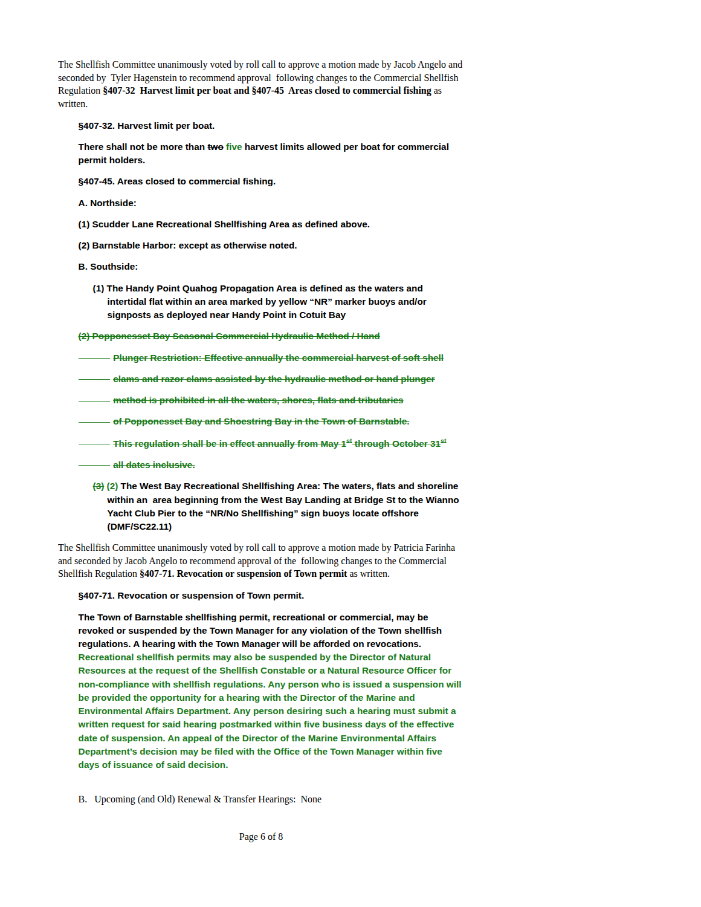The Shellfish Committee unanimously voted by roll call to approve a motion made by Jacob Angelo and seconded by Tyler Hagenstein to recommend approval following changes to the Commercial Shellfish Regulation §407-32 Harvest limit per boat and §407-45 Areas closed to commercial fishing as written.
§407-32. Harvest limit per boat.
There shall not be more than two five harvest limits allowed per boat for commercial permit holders.
§407-45. Areas closed to commercial fishing.
A. Northside:
(1) Scudder Lane Recreational Shellfishing Area as defined above.
(2) Barnstable Harbor: except as otherwise noted.
B. Southside:
(1) The Handy Point Quahog Propagation Area is defined as the waters and intertidal flat within an area marked by yellow “NR” marker buoys and/or signposts as deployed near Handy Point in Cotuit Bay
(2) Popponesset Bay Seasonal Commercial Hydraulic Method / Hand
Plunger Restriction: Effective annually the commercial harvest of soft shell
clams and razor clams assisted by the hydraulic method or hand plunger
method is prohibited in all the waters, shores, flats and tributaries
of Popponesset Bay and Shoestring Bay in the Town of Barnstable.
This regulation shall be in effect annually from May 1st through October 31st
all dates inclusive.
(3) (2) The West Bay Recreational Shellfishing Area: The waters, flats and shoreline within an area beginning from the West Bay Landing at Bridge St to the Wianno Yacht Club Pier to the “NR/No Shellfishing” sign buoys locate offshore (DMF/SC22.11)
The Shellfish Committee unanimously voted by roll call to approve a motion made by Patricia Farinha and seconded by Jacob Angelo to recommend approval of the following changes to the Commercial Shellfish Regulation §407-71. Revocation or suspension of Town permit as written.
§407-71. Revocation or suspension of Town permit.
The Town of Barnstable shellfishing permit, recreational or commercial, may be revoked or suspended by the Town Manager for any violation of the Town shellfish regulations. A hearing with the Town Manager will be afforded on revocations. Recreational shellfish permits may also be suspended by the Director of Natural Resources at the request of the Shellfish Constable or a Natural Resource Officer for non-compliance with shellfish regulations. Any person who is issued a suspension will be provided the opportunity for a hearing with the Director of the Marine and Environmental Affairs Department. Any person desiring such a hearing must submit a written request for said hearing postmarked within five business days of the effective date of suspension. An appeal of the Director of the Marine Environmental Affairs Department’s decision may be filed with the Office of the Town Manager within five days of issuance of said decision.
B. Upcoming (and Old) Renewal & Transfer Hearings: None
Page 6 of 8